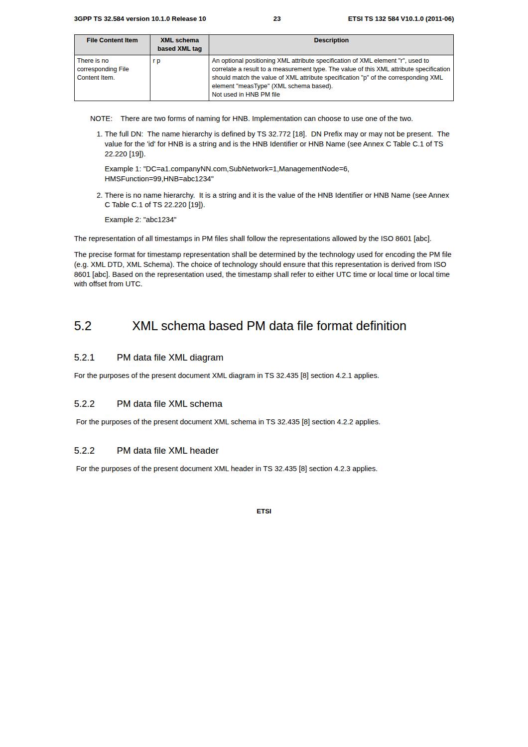3GPP TS 32.584 version 10.1.0 Release 10 23 ETSI TS 132 584 V10.1.0 (2011-06)
| File Content Item | XML schema based XML tag | Description |
| --- | --- | --- |
| There is no corresponding File Content Item. | r p | An optional positioning XML attribute specification of XML element "r", used to correlate a result to a measurement type. The value of this XML attribute specification should match the value of XML attribute specification "p" of the corresponding XML element "measType" (XML schema based). Not used in HNB PM file |
NOTE: There are two forms of naming for HNB. Implementation can choose to use one of the two.
The full DN: The name hierarchy is defined by TS 32.772 [18]. DN Prefix may or may not be present. The value for the 'id' for HNB is a string and is the HNB Identifier or HNB Name (see Annex C Table C.1 of TS 22.220 [19]).
Example 1: "DC=a1.companyNN.com,SubNetwork=1,ManagementNode=6, HMSFunction=99,HNB=abc1234"
There is no name hierarchy. It is a string and it is the value of the HNB Identifier or HNB Name (see Annex C Table C.1 of TS 22.220 [19]).
Example 2: "abc1234"
The representation of all timestamps in PM files shall follow the representations allowed by the ISO 8601 [abc].
The precise format for timestamp representation shall be determined by the technology used for encoding the PM file (e.g. XML DTD, XML Schema). The choice of technology should ensure that this representation is derived from ISO 8601 [abc]. Based on the representation used, the timestamp shall refer to either UTC time or local time or local time with offset from UTC.
5.2 XML schema based PM data file format definition
5.2.1 PM data file XML diagram
For the purposes of the present document XML diagram in TS 32.435 [8] section 4.2.1 applies.
5.2.2 PM data file XML schema
For the purposes of the present document XML schema in TS 32.435 [8] section 4.2.2 applies.
5.2.2 PM data file XML header
For the purposes of the present document XML header in TS 32.435 [8] section 4.2.3 applies.
ETSI